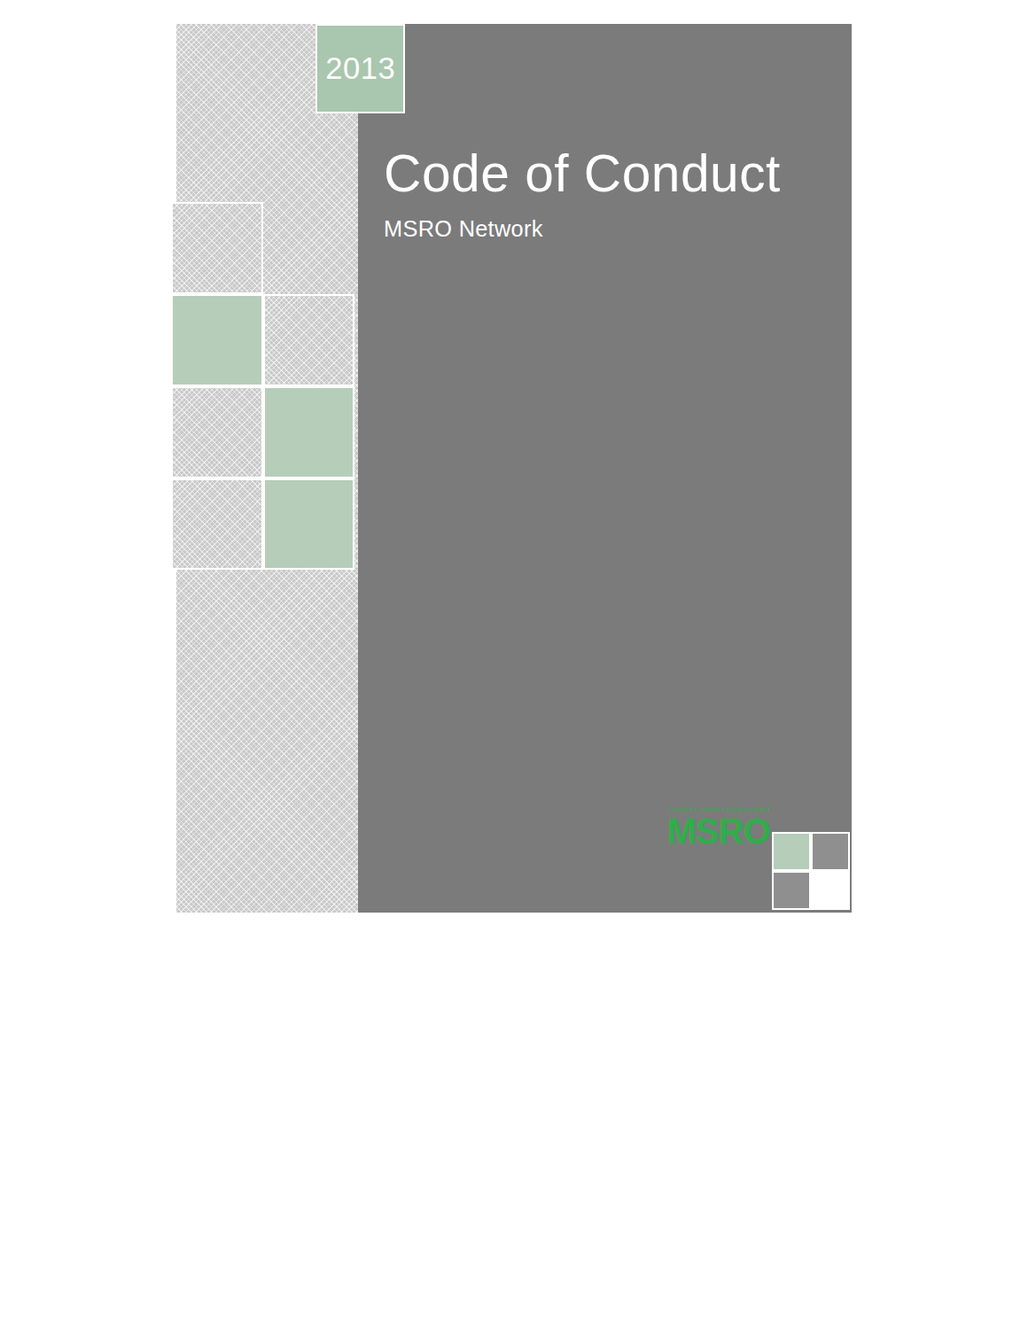2013
Code of Conduct
MSRO Network
CONNECT LEARN SHARE COMMIT
MSRO